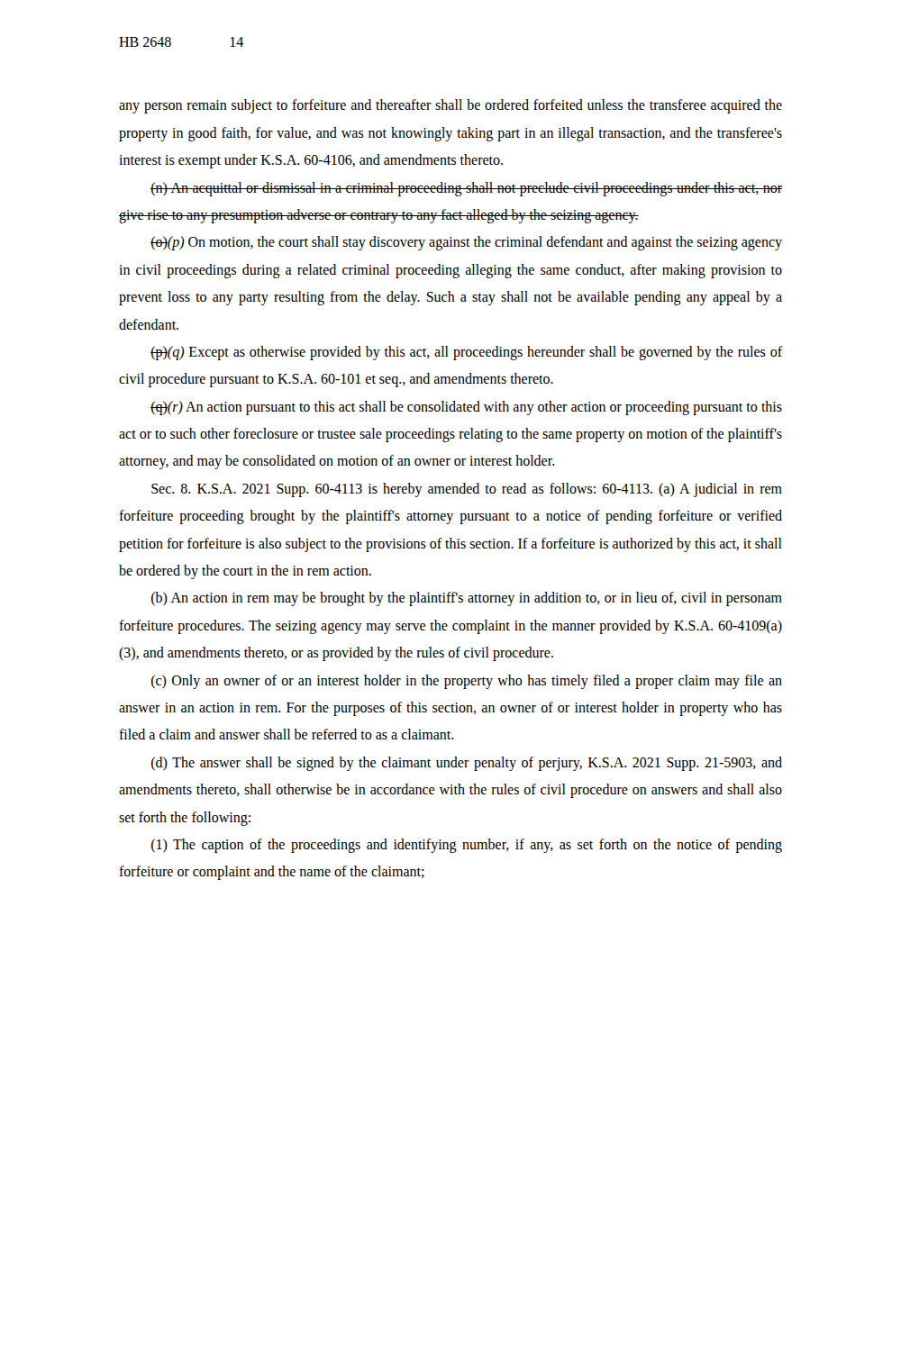HB 2648 14
any person remain subject to forfeiture and thereafter shall be ordered forfeited unless the transferee acquired the property in good faith, for value, and was not knowingly taking part in an illegal transaction, and the transferee's interest is exempt under K.S.A. 60-4106, and amendments thereto.
(n) An acquittal or dismissal in a criminal proceeding shall not preclude civil proceedings under this act, nor give rise to any presumption adverse or contrary to any fact alleged by the seizing agency.
(o)(p) On motion, the court shall stay discovery against the criminal defendant and against the seizing agency in civil proceedings during a related criminal proceeding alleging the same conduct, after making provision to prevent loss to any party resulting from the delay. Such a stay shall not be available pending any appeal by a defendant.
(p)(q) Except as otherwise provided by this act, all proceedings hereunder shall be governed by the rules of civil procedure pursuant to K.S.A. 60-101 et seq., and amendments thereto.
(q)(r) An action pursuant to this act shall be consolidated with any other action or proceeding pursuant to this act or to such other foreclosure or trustee sale proceedings relating to the same property on motion of the plaintiff's attorney, and may be consolidated on motion of an owner or interest holder.
Sec. 8. K.S.A. 2021 Supp. 60-4113 is hereby amended to read as follows: 60-4113. (a) A judicial in rem forfeiture proceeding brought by the plaintiff's attorney pursuant to a notice of pending forfeiture or verified petition for forfeiture is also subject to the provisions of this section. If a forfeiture is authorized by this act, it shall be ordered by the court in the in rem action.
(b) An action in rem may be brought by the plaintiff's attorney in addition to, or in lieu of, civil in personam forfeiture procedures. The seizing agency may serve the complaint in the manner provided by K.S.A. 60-4109(a)(3), and amendments thereto, or as provided by the rules of civil procedure.
(c) Only an owner of or an interest holder in the property who has timely filed a proper claim may file an answer in an action in rem. For the purposes of this section, an owner of or interest holder in property who has filed a claim and answer shall be referred to as a claimant.
(d) The answer shall be signed by the claimant under penalty of perjury, K.S.A. 2021 Supp. 21-5903, and amendments thereto, shall otherwise be in accordance with the rules of civil procedure on answers and shall also set forth the following:
(1) The caption of the proceedings and identifying number, if any, as set forth on the notice of pending forfeiture or complaint and the name of the claimant;